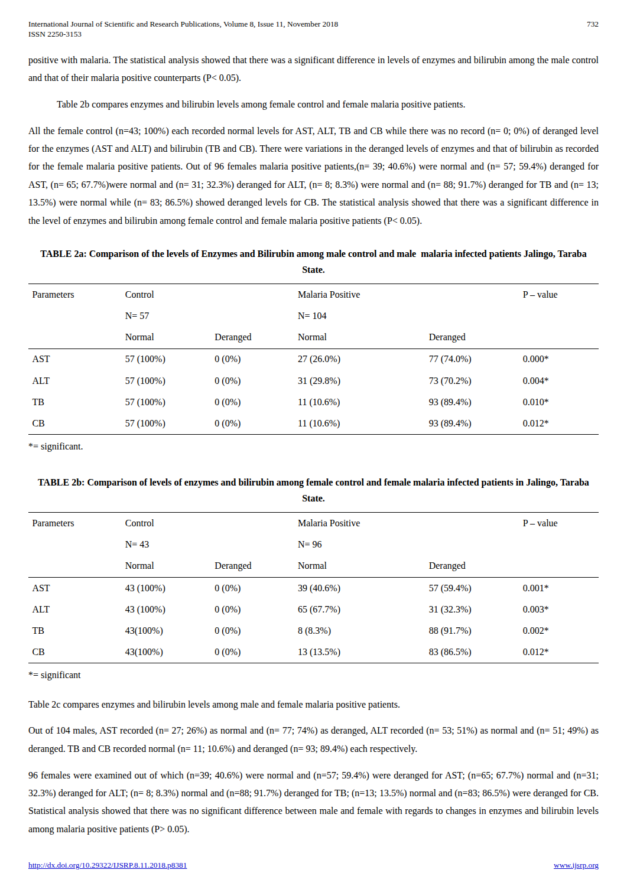732 International Journal of Scientific and Research Publications, Volume 8, Issue 11, November 2018
ISSN 2250-3153
positive with malaria. The statistical analysis showed that there was a significant difference in levels of enzymes and bilirubin among the male control and that of their malaria positive counterparts (P< 0.05).
Table 2b compares enzymes and bilirubin levels among female control and female malaria positive patients.
All the female control (n=43; 100%) each recorded normal levels for AST, ALT, TB and CB while there was no record (n= 0; 0%) of deranged level for the enzymes (AST and ALT) and bilirubin (TB and CB). There were variations in the deranged levels of enzymes and that of bilirubin as recorded for the female malaria positive patients. Out of 96 females malaria positive patients,(n= 39; 40.6%) were normal and (n= 57; 59.4%) deranged for AST, (n= 65; 67.7%)were normal and (n= 31; 32.3%) deranged for ALT, (n= 8; 8.3%) were normal and (n= 88; 91.7%) deranged for TB and (n= 13; 13.5%) were normal while (n= 83; 86.5%) showed deranged levels for CB. The statistical analysis showed that there was a significant difference in the level of enzymes and bilirubin among female control and female malaria positive patients (P< 0.05).
TABLE 2a: Comparison of the levels of Enzymes and Bilirubin among male control and male malaria infected patients Jalingo, Taraba State.
| Parameters | Control | | Malaria Positive | | P – value |
| --- | --- | --- | --- | --- | --- |
| | N= 57 | | N= 104 | | |
| | Normal | Deranged | Normal | Deranged | |
| AST | 57 (100%) | 0 (0%) | 27 (26.0%) | 77 (74.0%) | 0.000* |
| ALT | 57 (100%) | 0 (0%) | 31 (29.8%) | 73 (70.2%) | 0.004* |
| TB | 57 (100%) | 0 (0%) | 11 (10.6%) | 93 (89.4%) | 0.010* |
| CB | 57 (100%) | 0 (0%) | 11 (10.6%) | 93 (89.4%) | 0.012* |
*= significant.
TABLE 2b: Comparison of levels of enzymes and bilirubin among female control and female malaria infected patients in Jalingo, Taraba State.
| Parameters | Control | | Malaria Positive | | P – value |
| --- | --- | --- | --- | --- | --- |
| | N= 43 | | N= 96 | | |
| | Normal | Deranged | Normal | Deranged | |
| AST | 43 (100%) | 0 (0%) | 39 (40.6%) | 57 (59.4%) | 0.001* |
| ALT | 43 (100%) | 0 (0%) | 65 (67.7%) | 31 (32.3%) | 0.003* |
| TB | 43(100%) | 0 (0%) | 8 (8.3%) | 88 (91.7%) | 0.002* |
| CB | 43(100%) | 0 (0%) | 13 (13.5%) | 83 (86.5%) | 0.012* |
*= significant
Table 2c compares enzymes and bilirubin levels among male and female malaria positive patients.
Out of 104 males, AST recorded (n= 27; 26%) as normal and (n= 77; 74%) as deranged, ALT recorded (n= 53; 51%) as normal and (n= 51; 49%) as deranged. TB and CB recorded normal (n= 11; 10.6%) and deranged (n= 93; 89.4%) each respectively.
96 females were examined out of which (n=39; 40.6%) were normal and (n=57; 59.4%) were deranged for AST; (n=65; 67.7%) normal and (n=31; 32.3%) deranged for ALT; (n= 8; 8.3%) normal and (n=88; 91.7%) deranged for TB; (n=13; 13.5%) normal and (n=83; 86.5%) were deranged for CB. Statistical analysis showed that there was no significant difference between male and female with regards to changes in enzymes and bilirubin levels among malaria positive patients (P> 0.05).
http://dx.doi.org/10.29322/IJSRP.8.11.2018.p8381 www.ijsrp.org